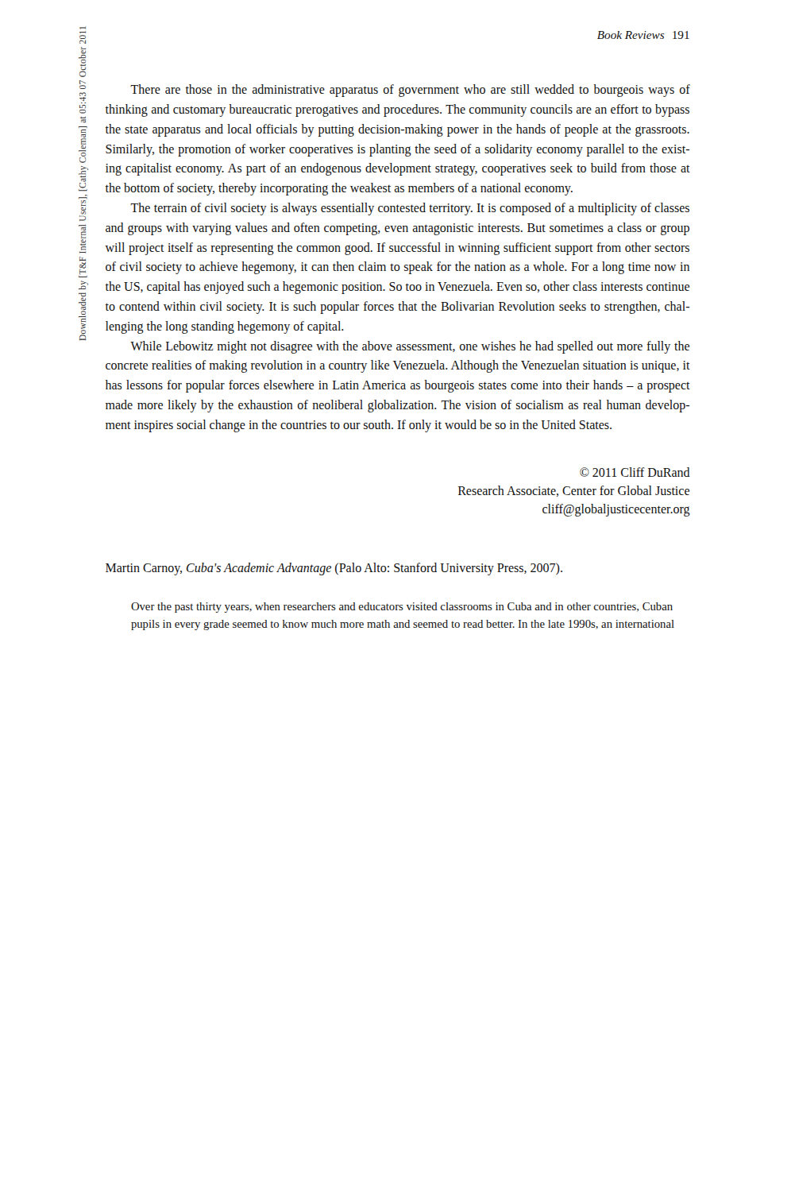Downloaded by [T&F Internal Users], [Cathy Coleman] at 05:43 07 October 2011
Book Reviews 191
There are those in the administrative apparatus of government who are still wedded to bourgeois ways of thinking and customary bureaucratic prerogatives and procedures. The community councils are an effort to bypass the state apparatus and local officials by putting decision-making power in the hands of people at the grassroots. Similarly, the promotion of worker cooperatives is planting the seed of a solidarity economy parallel to the existing capitalist economy. As part of an endogenous development strategy, cooperatives seek to build from those at the bottom of society, thereby incorporating the weakest as members of a national economy.
The terrain of civil society is always essentially contested territory. It is composed of a multiplicity of classes and groups with varying values and often competing, even antagonistic interests. But sometimes a class or group will project itself as representing the common good. If successful in winning sufficient support from other sectors of civil society to achieve hegemony, it can then claim to speak for the nation as a whole. For a long time now in the US, capital has enjoyed such a hegemonic position. So too in Venezuela. Even so, other class interests continue to contend within civil society. It is such popular forces that the Bolivarian Revolution seeks to strengthen, challenging the long standing hegemony of capital.
While Lebowitz might not disagree with the above assessment, one wishes he had spelled out more fully the concrete realities of making revolution in a country like Venezuela. Although the Venezuelan situation is unique, it has lessons for popular forces elsewhere in Latin America as bourgeois states come into their hands – a prospect made more likely by the exhaustion of neoliberal globalization. The vision of socialism as real human development inspires social change in the countries to our south. If only it would be so in the United States.
© 2011 Cliff DuRand Research Associate, Center for Global Justice cliff@globaljusticecenter.org
Martin Carnoy, Cuba's Academic Advantage (Palo Alto: Stanford University Press, 2007).
Over the past thirty years, when researchers and educators visited classrooms in Cuba and in other countries, Cuban pupils in every grade seemed to know much more math and seemed to read better. In the late 1990s, an international